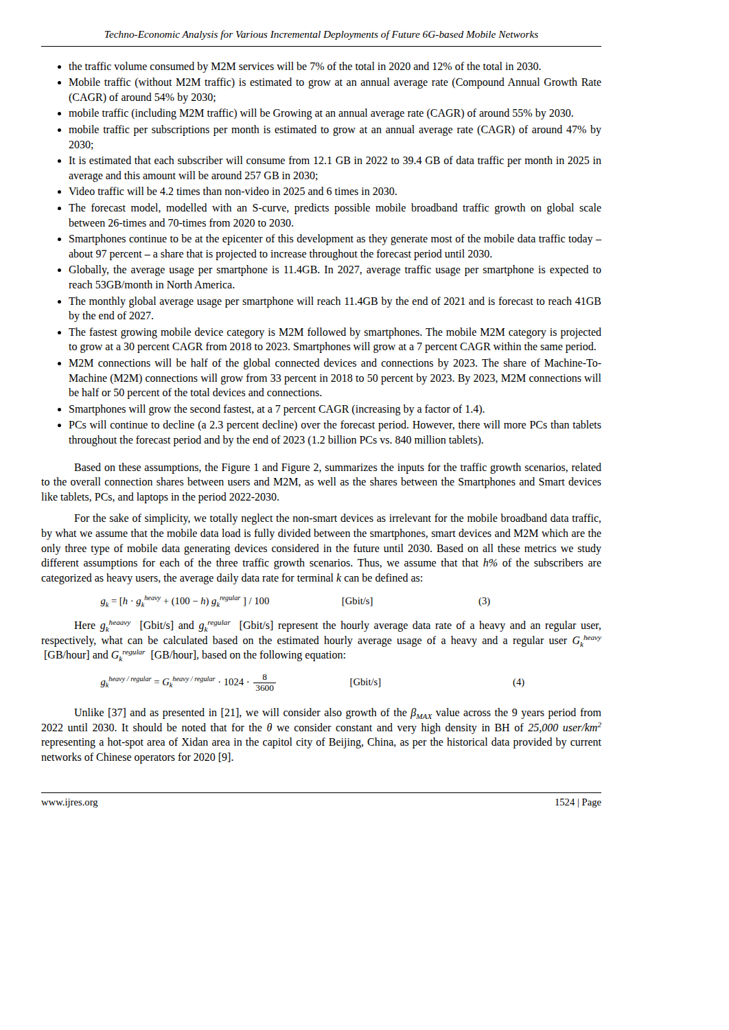Techno-Economic Analysis for Various Incremental Deployments of Future 6G-based Mobile Networks
the traffic volume consumed by M2M services will be 7% of the total in 2020 and 12% of the total in 2030.
Mobile traffic (without M2M traffic) is estimated to grow at an annual average rate (Compound Annual Growth Rate (CAGR) of around 54% by 2030;
mobile traffic (including M2M traffic) will be Growing at an annual average rate (CAGR) of around 55% by 2030.
mobile traffic per subscriptions per month is estimated to grow at an annual average rate (CAGR) of around 47% by 2030;
It is estimated that each subscriber will consume from 12.1 GB in 2022 to 39.4 GB of data traffic per month in 2025 in average and this amount will be around 257 GB in 2030;
Video traffic will be 4.2 times than non-video in 2025 and 6 times in 2030.
The forecast model, modelled with an S-curve, predicts possible mobile broadband traffic growth on global scale between 26-times and 70-times from 2020 to 2030.
Smartphones continue to be at the epicenter of this development as they generate most of the mobile data traffic today – about 97 percent – a share that is projected to increase throughout the forecast period until 2030.
Globally, the average usage per smartphone is 11.4GB. In 2027, average traffic usage per smartphone is expected to reach 53GB/month in North America.
The monthly global average usage per smartphone will reach 11.4GB by the end of 2021 and is forecast to reach 41GB by the end of 2027.
The fastest growing mobile device category is M2M followed by smartphones. The mobile M2M category is projected to grow at a 30 percent CAGR from 2018 to 2023. Smartphones will grow at a 7 percent CAGR within the same period.
M2M connections will be half of the global connected devices and connections by 2023. The share of Machine-To-Machine (M2M) connections will grow from 33 percent in 2018 to 50 percent by 2023. By 2023, M2M connections will be half or 50 percent of the total devices and connections.
Smartphones will grow the second fastest, at a 7 percent CAGR (increasing by a factor of 1.4).
PCs will continue to decline (a 2.3 percent decline) over the forecast period. However, there will more PCs than tablets throughout the forecast period and by the end of 2023 (1.2 billion PCs vs. 840 million tablets).
Based on these assumptions, the Figure 1 and Figure 2, summarizes the inputs for the traffic growth scenarios, related to the overall connection shares between users and M2M, as well as the shares between the Smartphones and Smart devices like tablets, PCs, and laptops in the period 2022-2030.
For the sake of simplicity, we totally neglect the non-smart devices as irrelevant for the mobile broadband data traffic, by what we assume that the mobile data load is fully divided between the smartphones, smart devices and M2M which are the only three type of mobile data generating devices considered in the future until 2030. Based on all these metrics we study different assumptions for each of the three traffic growth scenarios. Thus, we assume that that h% of the subscribers are categorized as heavy users, the average daily data rate for terminal k can be defined as:
gk = [h · gkheavy + (100 − h) gkregular ] / 100 [Gbit/s] (3)
Here gkheaavy [Gbit/s] and gkregular [Gbit/s] represent the hourly average data rate of a heavy and an regular user, respectively, what can be calculated based on the estimated hourly average usage of a heavy and a regular user Gkheavy [GB/hour] and Gkregular [GB/hour], based on the following equation:
gkheavy / regular = Gkheavy / regular · 1024 · 83600 [Gbit/s] (4)
Unlike [37] and as presented in [21], we will consider also growth of the βMAX value across the 9 years period from 2022 until 2030. It should be noted that for the θ we consider constant and very high density in BH of 25,000 user/km2 representing a hot-spot area of Xidan area in the capitol city of Beijing, China, as per the historical data provided by current networks of Chinese operators for 2020 [9].
www.ijres.org 1524 | Page